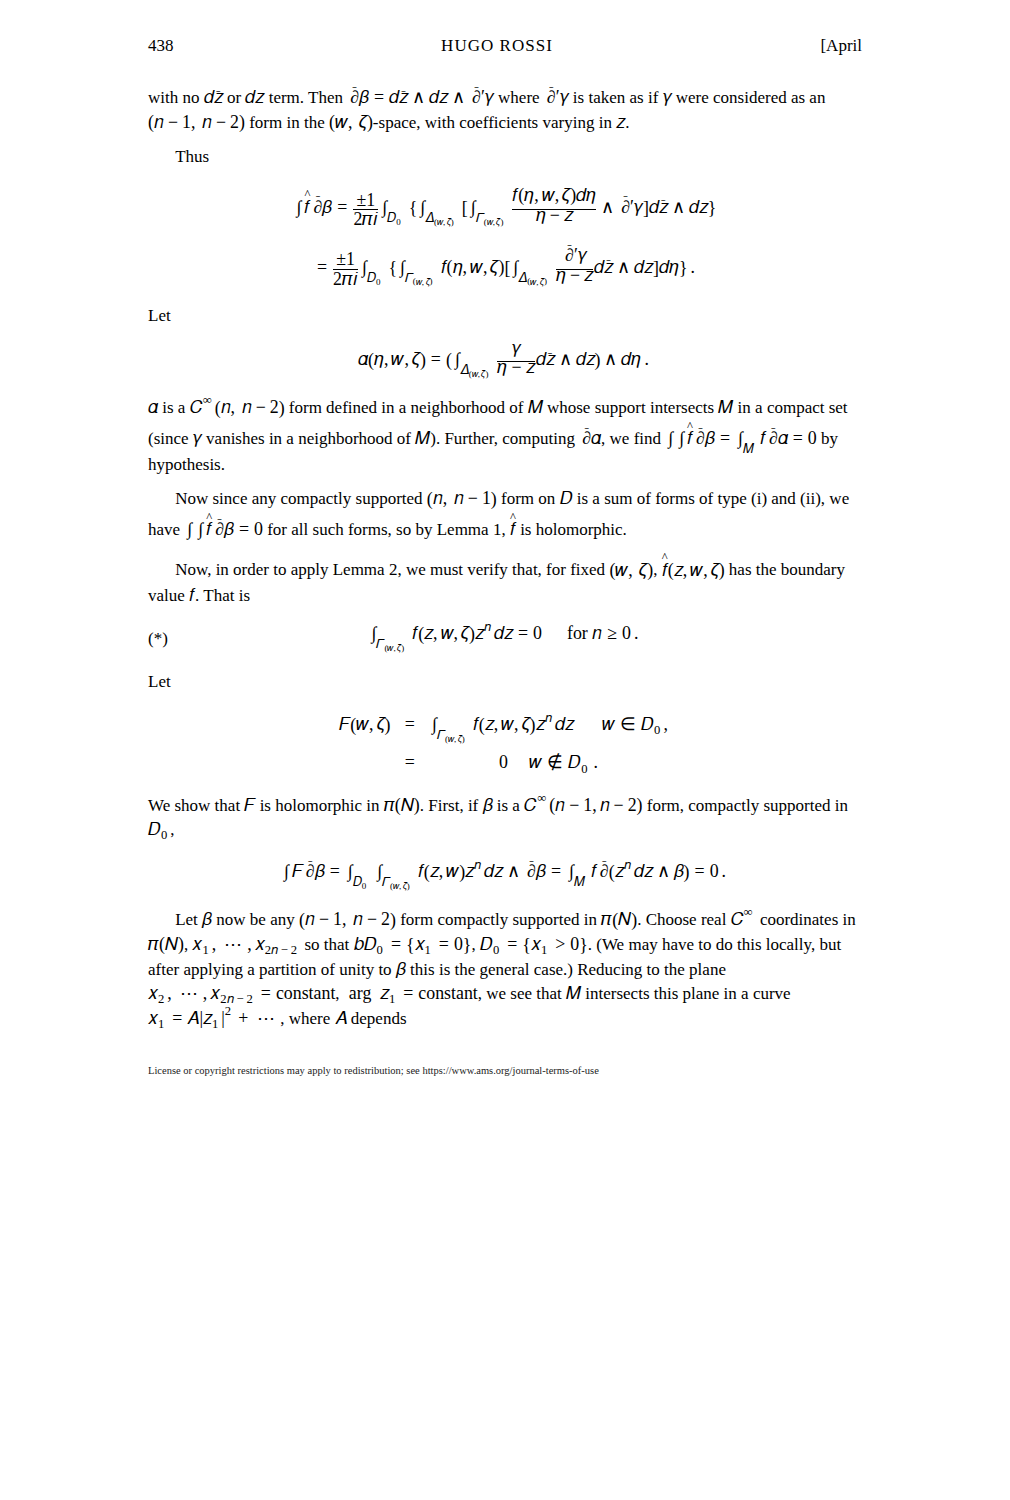438 HUGO ROSSI [April
with no dz̄ or dz term. Then ∂̄β=dz̄∧dz∧∂̄′γ where ∂̄′γ is taken as if γ were considered as an (n−1,n−2) form in the (w,ζ)-space, with coefficients varying in z.
Thus
∫f^∂̄β = ±12πi ∫D0 { ∫Δ(w,ζ) [ ∫Γ(w,ζ) f(η,w,ζ)dηη−z ∧∂̄′γ ] dz̄∧dz }
= ±12πi ∫D0 { ∫Γ(w,ζ) f(η,w,ζ) [ ∫Δ(w,ζ) ∂̄′γη−z dz̄∧dz ] dη } .
Let
α(η,w,ζ) = ( ∫Δ(w,ζ) γη−z dz̄∧dz ) ∧dη.
α is a C∞(n,n−2) form defined in a neighborhood of M whose support intersects M in a compact set (since γ vanishes in a neighborhood of M). Further, computing ∂̄α, we find ∫∫f^∂̄β=∫Mf∂̄α=0 by hypothesis.
Now since any compactly supported (n,n−1) form on D is a sum of forms of type (i) and (ii), we have ∫∫f^∂̄β=0 for all such forms, so by Lemma 1, f^ is holomorphic.
Now, in order to apply Lemma 2, we must verify that, for fixed (w,ζ), f^(z,w,ζ) has the boundary value f. That is
(*) ∫Γ(w,ζ) f(z,w,ζ)zndz =0 for n≥0.
Let
F(w,ζ) = ∫Γ(w,ζ) f(z,w,ζ)zndz w∈D0, = 0w∉D0.
We show that F is holomorphic in π(N). First, if β is a C∞(n−1,n−2) form, compactly supported in D0,
∫F∂̄β = ∫D0 ∫Γ(w,ζ) f(z,w)zndz ∧∂̄β = ∫M f∂̄(zndz∧β) =0.
Let β now be any (n−1,n−2) form compactly supported in π(N). Choose real C∞ coordinates in π(N), x1,⋯,x2n−2 so that bD0={x1=0}, D0={x1>0}. (We may have to do this locally, but after applying a partition of unity to β this is the general case.) Reducing to the plane x2,⋯,x2n−2=constant, argz1=constant, we see that M intersects this plane in a curve x1=A|z1|2+⋯, where A depends
License or copyright restrictions may apply to redistribution; see https://www.ams.org/journal-terms-of-use